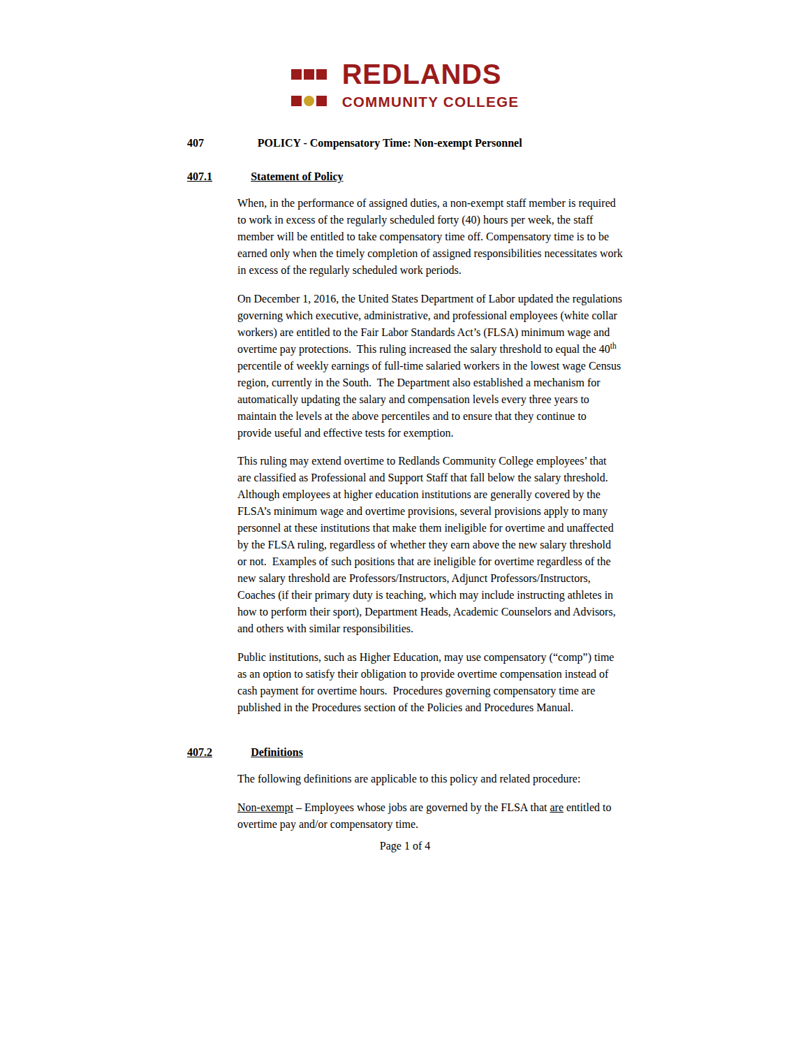REDLANDS
COMMUNITY COLLEGE
407 POLICY - Compensatory Time: Non-exempt Personnel
407.1 Statement of Policy
When, in the performance of assigned duties, a non-exempt staff member is required to work in excess of the regularly scheduled forty (40) hours per week, the staff member will be entitled to take compensatory time off. Compensatory time is to be earned only when the timely completion of assigned responsibilities necessitates work in excess of the regularly scheduled work periods.
On December 1, 2016, the United States Department of Labor updated the regulations governing which executive, administrative, and professional employees (white collar workers) are entitled to the Fair Labor Standards Act’s (FLSA) minimum wage and overtime pay protections. This ruling increased the salary threshold to equal the 40th percentile of weekly earnings of full-time salaried workers in the lowest wage Census region, currently in the South. The Department also established a mechanism for automatically updating the salary and compensation levels every three years to maintain the levels at the above percentiles and to ensure that they continue to provide useful and effective tests for exemption.
This ruling may extend overtime to Redlands Community College employees’ that are classified as Professional and Support Staff that fall below the salary threshold. Although employees at higher education institutions are generally covered by the FLSA’s minimum wage and overtime provisions, several provisions apply to many personnel at these institutions that make them ineligible for overtime and unaffected by the FLSA ruling, regardless of whether they earn above the new salary threshold or not. Examples of such positions that are ineligible for overtime regardless of the new salary threshold are Professors/Instructors, Adjunct Professors/Instructors, Coaches (if their primary duty is teaching, which may include instructing athletes in how to perform their sport), Department Heads, Academic Counselors and Advisors, and others with similar responsibilities.
Public institutions, such as Higher Education, may use compensatory (“comp”) time as an option to satisfy their obligation to provide overtime compensation instead of cash payment for overtime hours. Procedures governing compensatory time are published in the Procedures section of the Policies and Procedures Manual.
407.2 Definitions
The following definitions are applicable to this policy and related procedure:
Non-exempt – Employees whose jobs are governed by the FLSA that are entitled to overtime pay and/or compensatory time.
Page 1 of 4